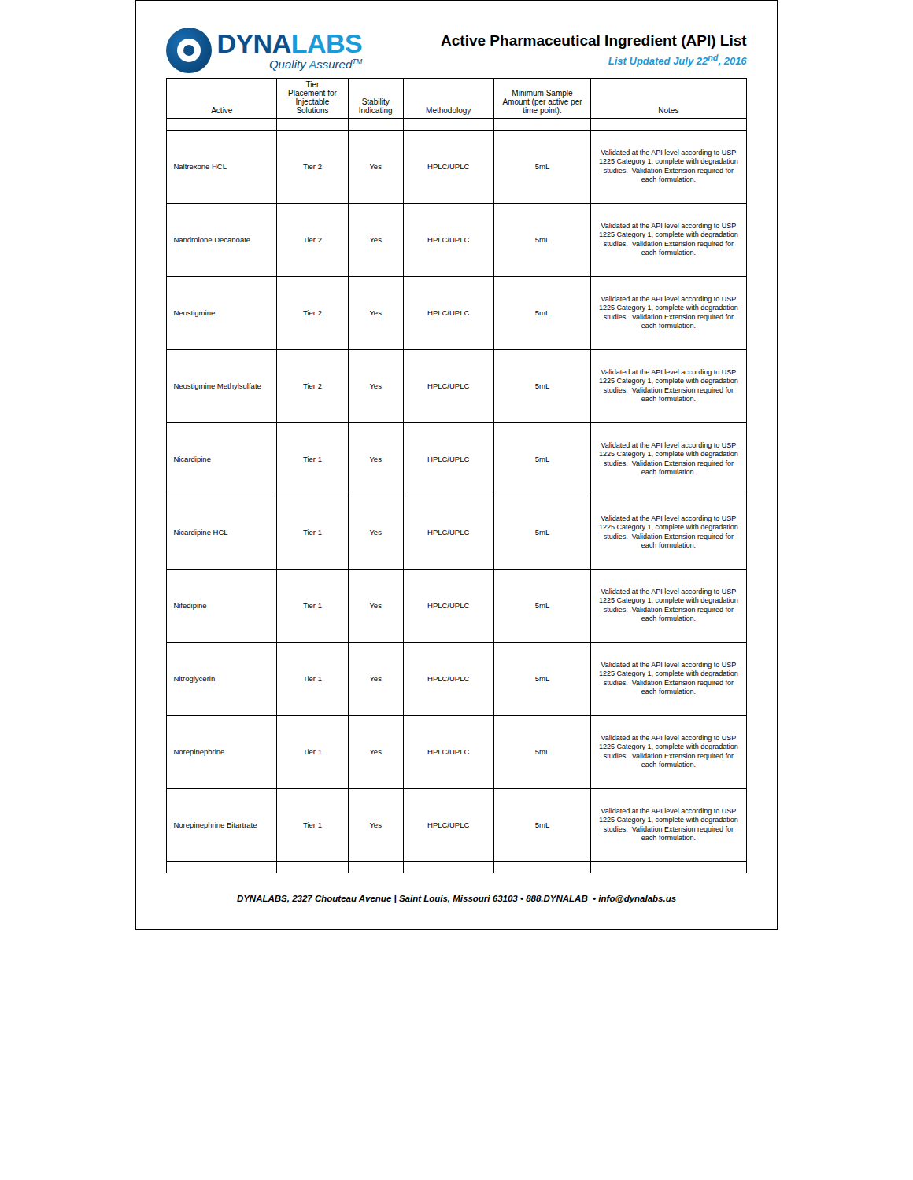DYNA LABS
Quality AssuredTM
Active Pharmaceutical Ingredient (API) List
List Updated July 22nd, 2016
| Active | Tier Placement for Injectable Solutions | Stability Indicating | Methodology | Minimum Sample Amount (per active per time point). | Notes |
| --- | --- | --- | --- | --- | --- |
| Naltrexone HCL | Tier 2 | Yes | HPLC/UPLC | 5mL | Validated at the API level according to USP 1225 Category 1, complete with degradation studies. Validation Extension required for each formulation. |
| Nandrolone Decanoate | Tier 2 | Yes | HPLC/UPLC | 5mL | Validated at the API level according to USP 1225 Category 1, complete with degradation studies. Validation Extension required for each formulation. |
| Neostigmine | Tier 2 | Yes | HPLC/UPLC | 5mL | Validated at the API level according to USP 1225 Category 1, complete with degradation studies. Validation Extension required for each formulation. |
| Neostigmine Methylsulfate | Tier 2 | Yes | HPLC/UPLC | 5mL | Validated at the API level according to USP 1225 Category 1, complete with degradation studies. Validation Extension required for each formulation. |
| Nicardipine | Tier 1 | Yes | HPLC/UPLC | 5mL | Validated at the API level according to USP 1225 Category 1, complete with degradation studies. Validation Extension required for each formulation. |
| Nicardipine HCL | Tier 1 | Yes | HPLC/UPLC | 5mL | Validated at the API level according to USP 1225 Category 1, complete with degradation studies. Validation Extension required for each formulation. |
| Nifedipine | Tier 1 | Yes | HPLC/UPLC | 5mL | Validated at the API level according to USP 1225 Category 1, complete with degradation studies. Validation Extension required for each formulation. |
| Nitroglycerin | Tier 1 | Yes | HPLC/UPLC | 5mL | Validated at the API level according to USP 1225 Category 1, complete with degradation studies. Validation Extension required for each formulation. |
| Norepinephrine | Tier 1 | Yes | HPLC/UPLC | 5mL | Validated at the API level according to USP 1225 Category 1, complete with degradation studies. Validation Extension required for each formulation. |
| Norepinephrine Bitartrate | Tier 1 | Yes | HPLC/UPLC | 5mL | Validated at the API level according to USP 1225 Category 1, complete with degradation studies. Validation Extension required for each formulation. |
DYNALABS, 2327 Chouteau Avenue | Saint Louis, Missouri 63103 • 888.DYNALAB • info@dynalabs.us